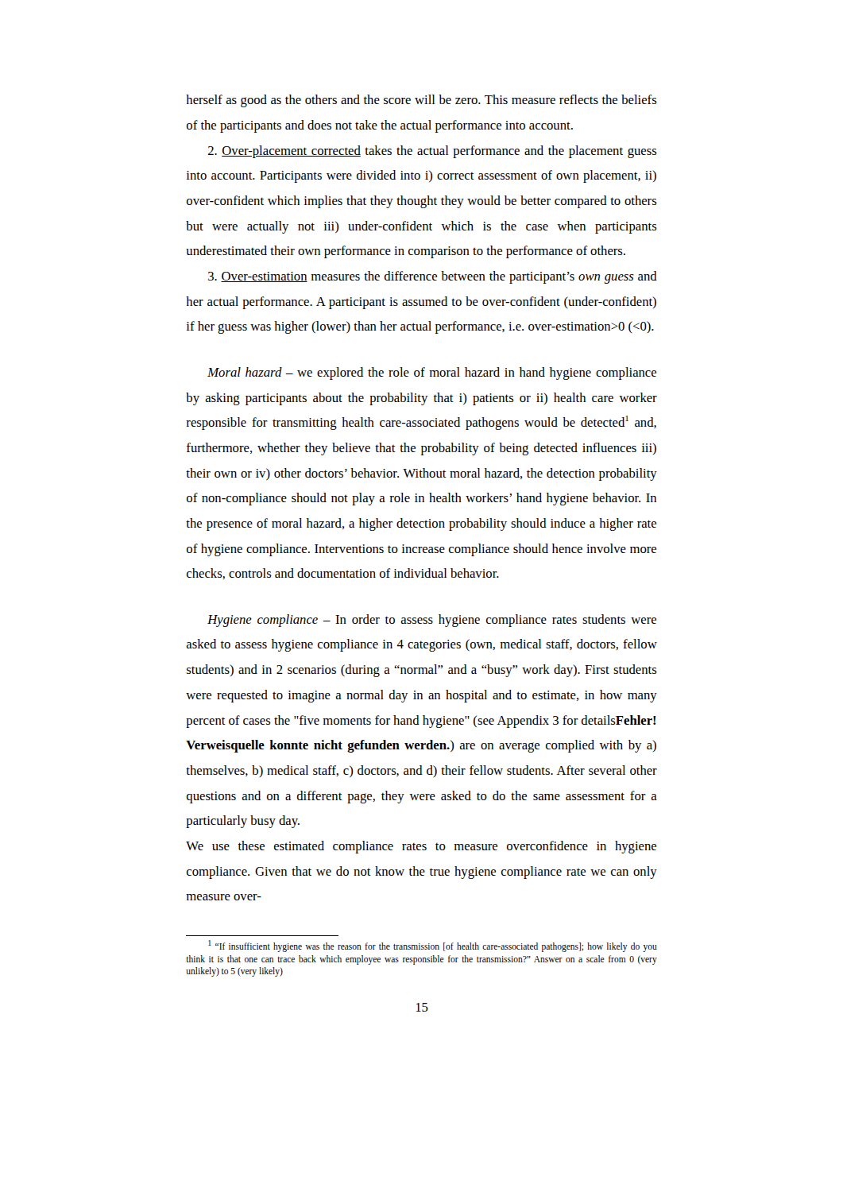herself as good as the others and the score will be zero. This measure reflects the beliefs of the participants and does not take the actual performance into account.
2. Over-placement corrected takes the actual performance and the placement guess into account. Participants were divided into i) correct assessment of own placement, ii) over-confident which implies that they thought they would be better compared to others but were actually not iii) under-confident which is the case when participants underestimated their own performance in comparison to the performance of others.
3. Over-estimation measures the difference between the participant’s own guess and her actual performance. A participant is assumed to be over-confident (under-confident) if her guess was higher (lower) than her actual performance, i.e. over-estimation>0 (<0).
Moral hazard – we explored the role of moral hazard in hand hygiene compliance by asking participants about the probability that i) patients or ii) health care worker responsible for transmitting health care-associated pathogens would be detected1 and, furthermore, whether they believe that the probability of being detected influences iii) their own or iv) other doctors’ behavior. Without moral hazard, the detection probability of non-compliance should not play a role in health workers’ hand hygiene behavior. In the presence of moral hazard, a higher detection probability should induce a higher rate of hygiene compliance. Interventions to increase compliance should hence involve more checks, controls and documentation of individual behavior.
Hygiene compliance – In order to assess hygiene compliance rates students were asked to assess hygiene compliance in 4 categories (own, medical staff, doctors, fellow students) and in 2 scenarios (during a “normal” and a “busy” work day). First students were requested to imagine a normal day in an hospital and to estimate, in how many percent of cases the "five moments for hand hygiene" (see Appendix 3 for detailsFehler! Verweisquelle konnte nicht gefunden werden.) are on average complied with by a) themselves, b) medical staff, c) doctors, and d) their fellow students. After several other questions and on a different page, they were asked to do the same assessment for a particularly busy day.
We use these estimated compliance rates to measure overconfidence in hygiene compliance. Given that we do not know the true hygiene compliance rate we can only measure over-
1 “If insufficient hygiene was the reason for the transmission [of health care-associated pathogens]; how likely do you think it is that one can trace back which employee was responsible for the transmission?” Answer on a scale from 0 (very unlikely) to 5 (very likely)
15